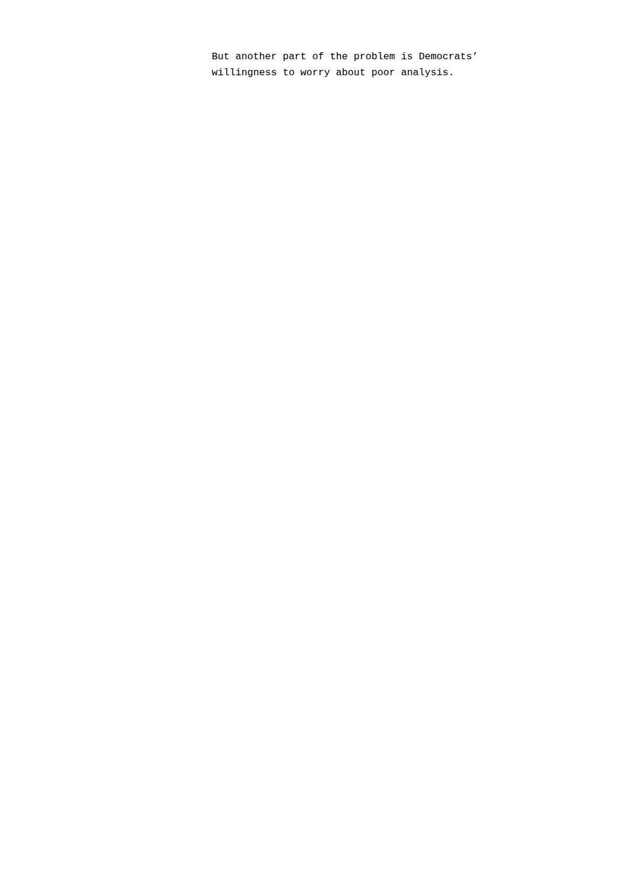But another part of the problem is Democrats’ willingness to worry about poor analysis.